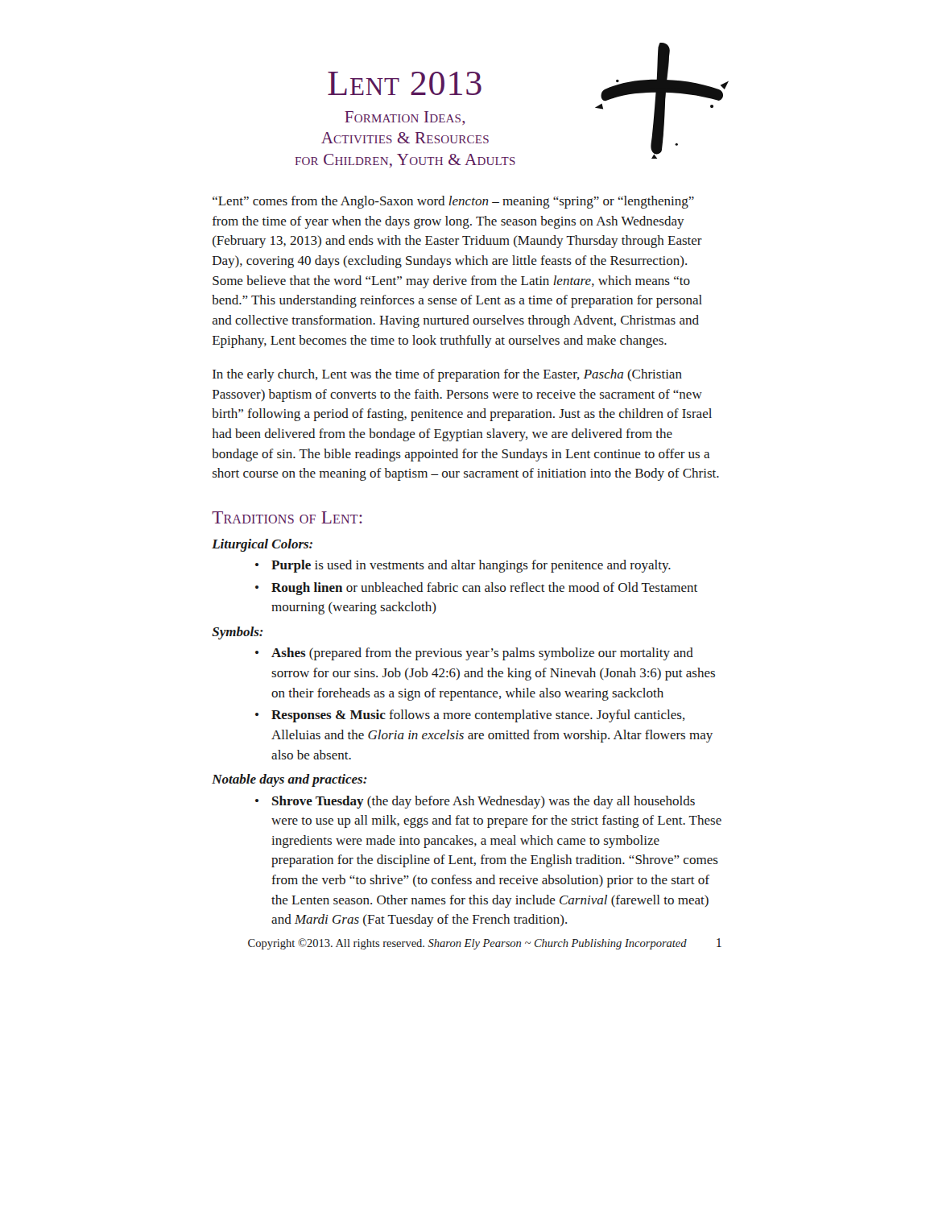Lent 2013
Formation Ideas,
Activities & Resources
for Children, Youth & Adults
“Lent” comes from the Anglo-Saxon word lencton – meaning “spring” or “lengthening” from the time of year when the days grow long. The season begins on Ash Wednesday (February 13, 2013) and ends with the Easter Triduum (Maundy Thursday through Easter Day), covering 40 days (excluding Sundays which are little feasts of the Resurrection). Some believe that the word “Lent” may derive from the Latin lentare, which means “to bend.” This understanding reinforces a sense of Lent as a time of preparation for personal and collective transformation. Having nurtured ourselves through Advent, Christmas and Epiphany, Lent becomes the time to look truthfully at ourselves and make changes.
In the early church, Lent was the time of preparation for the Easter, Pascha (Christian Passover) baptism of converts to the faith. Persons were to receive the sacrament of “new birth” following a period of fasting, penitence and preparation. Just as the children of Israel had been delivered from the bondage of Egyptian slavery, we are delivered from the bondage of sin. The bible readings appointed for the Sundays in Lent continue to offer us a short course on the meaning of baptism – our sacrament of initiation into the Body of Christ.
Traditions of Lent:
Liturgical Colors:
Purple is used in vestments and altar hangings for penitence and royalty.
Rough linen or unbleached fabric can also reflect the mood of Old Testament mourning (wearing sackcloth)
Symbols:
Ashes (prepared from the previous year’s palms symbolize our mortality and sorrow for our sins. Job (Job 42:6) and the king of Ninevah (Jonah 3:6) put ashes on their foreheads as a sign of repentance, while also wearing sackcloth
Responses & Music follows a more contemplative stance. Joyful canticles, Alleluias and the Gloria in excelsis are omitted from worship. Altar flowers may also be absent.
Notable days and practices:
Shrove Tuesday (the day before Ash Wednesday) was the day all households were to use up all milk, eggs and fat to prepare for the strict fasting of Lent. These ingredients were made into pancakes, a meal which came to symbolize preparation for the discipline of Lent, from the English tradition. “Shrove” comes from the verb “to shrive” (to confess and receive absolution) prior to the start of the Lenten season. Other names for this day include Carnival (farewell to meat) and Mardi Gras (Fat Tuesday of the French tradition).
Copyright ©2013. All rights reserved. Sharon Ely Pearson ~ Church Publishing Incorporated 1